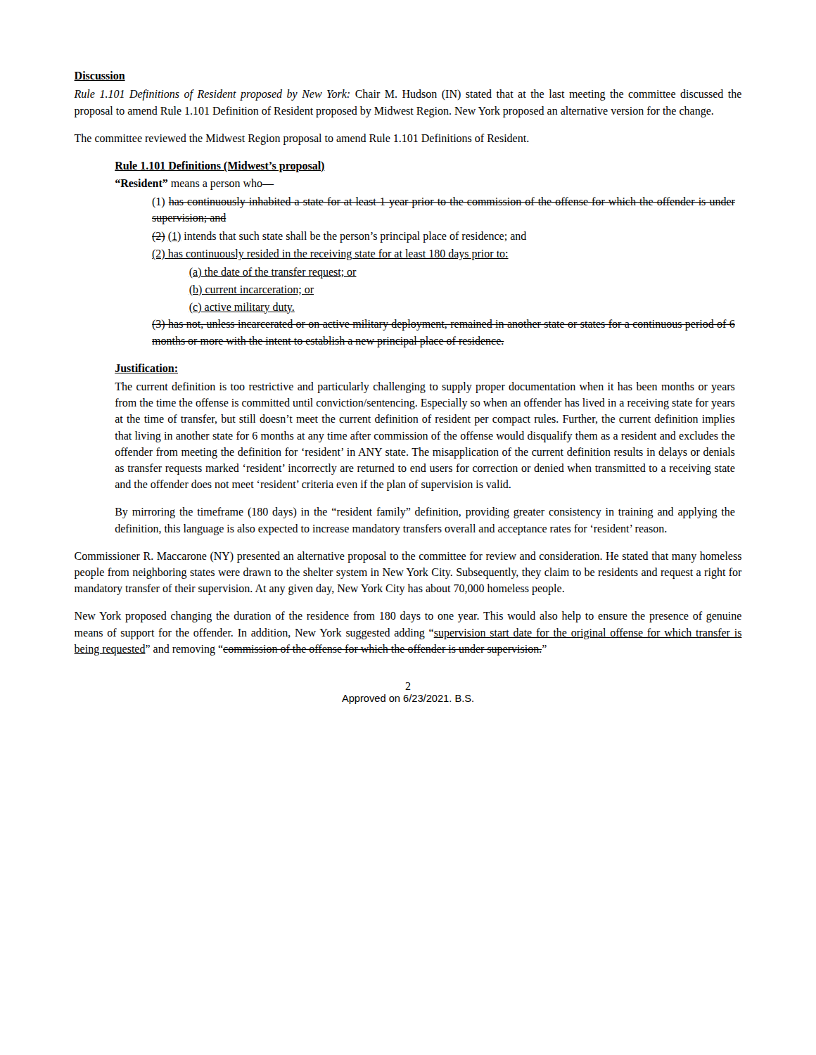Discussion
Rule 1.101 Definitions of Resident proposed by New York: Chair M. Hudson (IN) stated that at the last meeting the committee discussed the proposal to amend Rule 1.101 Definition of Resident proposed by Midwest Region. New York proposed an alternative version for the change.
The committee reviewed the Midwest Region proposal to amend Rule 1.101 Definitions of Resident.
Rule 1.101 Definitions (Midwest’s proposal)
“Resident” means a person who—
(1) has continuously inhabited a state for at least 1 year prior to the commission of the offense for which the offender is under supervision; and
(2) (1) intends that such state shall be the person’s principal place of residence; and
(2) has continuously resided in the receiving state for at least 180 days prior to:
(a) the date of the transfer request; or
(b) current incarceration; or
(c) active military duty.
(3) has not, unless incarcerated or on active military deployment, remained in another state or states for a continuous period of 6 months or more with the intent to establish a new principal place of residence.
Justification:
The current definition is too restrictive and particularly challenging to supply proper documentation when it has been months or years from the time the offense is committed until conviction/sentencing. Especially so when an offender has lived in a receiving state for years at the time of transfer, but still doesn’t meet the current definition of resident per compact rules. Further, the current definition implies that living in another state for 6 months at any time after commission of the offense would disqualify them as a resident and excludes the offender from meeting the definition for ‘resident’ in ANY state. The misapplication of the current definition results in delays or denials as transfer requests marked ‘resident’ incorrectly are returned to end users for correction or denied when transmitted to a receiving state and the offender does not meet ‘resident’ criteria even if the plan of supervision is valid.
By mirroring the timeframe (180 days) in the “resident family” definition, providing greater consistency in training and applying the definition, this language is also expected to increase mandatory transfers overall and acceptance rates for ‘resident’ reason.
Commissioner R. Maccarone (NY) presented an alternative proposal to the committee for review and consideration. He stated that many homeless people from neighboring states were drawn to the shelter system in New York City. Subsequently, they claim to be residents and request a right for mandatory transfer of their supervision. At any given day, New York City has about 70,000 homeless people.
New York proposed changing the duration of the residence from 180 days to one year. This would also help to ensure the presence of genuine means of support for the offender. In addition, New York suggested adding “supervision start date for the original offense for which transfer is being requested” and removing “commission of the offense for which the offender is under supervision.”
2
Approved on 6/23/2021. B.S.